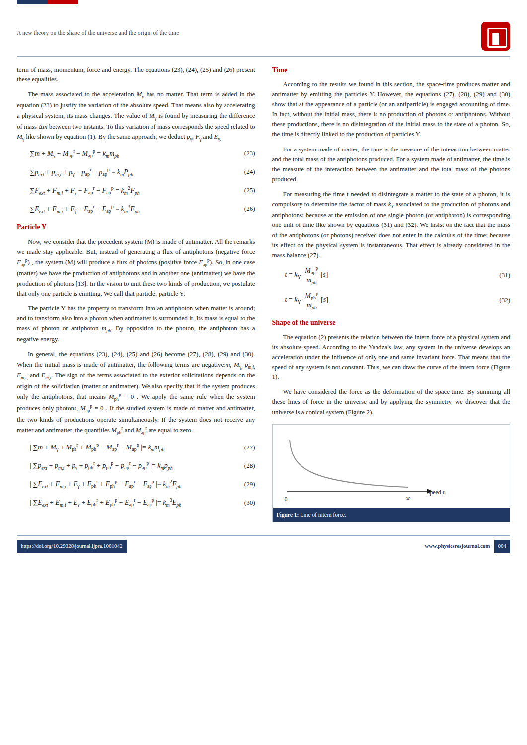A new theory on the shape of the universe and the origin of the time
term of mass, momentum, force and energy. The equations (23), (24), (25) and (26) present these equalities.
The mass associated to the acceleration Mγ has no matter. That term is added in the equation (23) to justify the variation of the absolute speed. That means also by accelerating a physical system, its mass changes. The value of Mγ is found by measuring the difference of mass Δm between two instants. To this variation of mass corresponds the speed related to Mγ like shown by equation (1). By the same approach, we deduct pγ, Fγ and Eγ.
∑m + Mγ − Mapr − Mapp = kmmph
(23)
∑pext + pm,i + pγ − papr − papp = kmPph
(24)
∑Fext + Fm,i + Fγ − Fapr − Fapp = km2Fph
(25)
∑Eext + Em,i + Eγ − Eapr − Eapp = km3Eph
(26)
Particle Y
Now, we consider that the precedent system (M) is made of antimatter. All the remarks we made stay applicable. But, instead of generating a flux of antiphotons (negative force Fapp) , the system (M) will produce a flux of photons (positive force Fapp). So, in one case (matter) we have the production of antiphotons and in another one (antimatter) we have the production of photons [13]. In the vision to unit these two kinds of production, we postulate that only one particle is emitting. We call that particle: particle Y.
The particle Y has the property to transform into an antiphoton when matter is around; and to transform also into a photon when antimatter is surrounded it. Its mass is equal to the mass of photon or antiphoton mph. By opposition to the photon, the antiphoton has a negative energy.
In general, the equations (23), (24), (25) and (26) become (27), (28), (29) and (30). When the initial mass is made of antimatter, the following terms are negative:m, Mγ, pm,i, Fm,i, and Em,i. The sign of the terms associated to the exterior solicitations depends on the origin of the solicitation (matter or antimatter). We also specify that if the system produces only the antiphotons, that means Mphp = 0 . We apply the same rule when the system produces only photons, Mapp = 0 . If the studied system is made of matter and antimatter, the two kinds of productions operate simultaneously. If the system does not receive any matter and antimatter, the quantities Mphr and Mapr are equal to zero.
| ∑m + Mγ + Mphr + Mphp − Mapr − Mapp |= kmmph
(27)
| ∑pext + pm,i + pγ + pphr + pphp − papr − papp |= kmpph
(28)
| ∑Fext + Fm,i + Fγ + Fphr + Fphp − Fapr − Fapp |= km2Fph
(29)
| ∑Eext + Em,i + Eγ + Ephr + Ephp − Eapr − Eapp |= km3Eph
(30)
Time
According to the results we found in this section, the space-time produces matter and antimatter by emitting the particles Y. However, the equations (27), (28), (29) and (30) show that at the appearance of a particle (or an antiparticle) is engaged accounting of time. In fact, without the initial mass, there is no production of photons or antiphotons. Without these productions, there is no disintegration of the initial mass to the state of a photon. So, the time is directly linked to the production of particles Y.
For a system made of matter, the time is the measure of the interaction between matter and the total mass of the antiphotons produced. For a system made of antimatter, the time is the measure of the interaction between the antimatter and the total mass of the photons produced.
For measuring the time t needed to disintegrate a matter to the state of a photon, it is compulsory to determine the factor of mass kY associated to the production of photons and antiphotons; because at the emission of one single photon (or antiphoton) is corresponding one unit of time like shown by equations (31) and (32). We insist on the fact that the mass of the antiphotons (or photons) received does not enter in the calculus of the time; because its effect on the physical system is instantaneous. That effect is already considered in the mass balance (27).
t = kY Mapp mph[s]
(31)
t = kY Mphp mph[s]
(32)
Shape of the universe
The equation (2) presents the relation between the intern force of a physical system and its absolute speed. According to the Yandza's law, any system in the universe develops an acceleration under the influence of only one and same invariant force. That means that the speed of any system is not constant. Thus, we can draw the curve of the intern force (Figure 1).
We have considered the force as the deformation of the space-time. By summing all these lines of force in the universe and by applying the symmetry, we discover that the universe is a conical system (Figure 2).
0
∞
Speed u
Figure 1: Line of intern force.
https://doi.org/10.29328/journal.ijpra.1001042
www.physicsresjournal.com 004